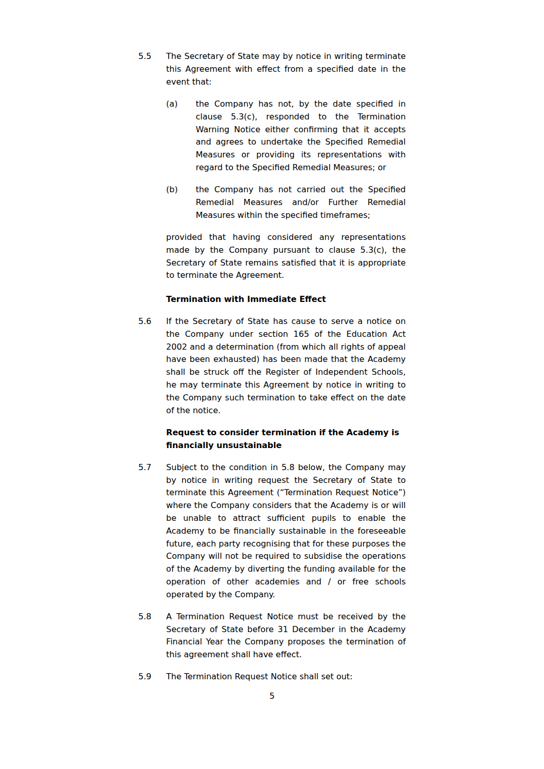5.5
The Secretary of State may by notice in writing terminate this Agreement with effect from a specified date in the event that:
(a)
the Company has not, by the date specified in clause 5.3(c), responded to the Termination Warning Notice either confirming that it accepts and agrees to undertake the Specified Remedial Measures or providing its representations with regard to the Specified Remedial Measures; or
(b)
the Company has not carried out the Specified Remedial Measures and/or Further Remedial Measures within the specified timeframes;
provided that having considered any representations made by the Company pursuant to clause 5.3(c), the Secretary of State remains satisfied that it is appropriate to terminate the Agreement.
Termination with Immediate Effect
5.6
If the Secretary of State has cause to serve a notice on the Company under section 165 of the Education Act 2002 and a determination (from which all rights of appeal have been exhausted) has been made that the Academy shall be struck off the Register of Independent Schools, he may terminate this Agreement by notice in writing to the Company such termination to take effect on the date of the notice.
Request to consider termination if the Academy is financially unsustainable
5.7
Subject to the condition in 5.8 below, the Company may by notice in writing request the Secretary of State to terminate this Agreement (“Termination Request Notice”) where the Company considers that the Academy is or will be unable to attract sufficient pupils to enable the Academy to be financially sustainable in the foreseeable future, each party recognising that for these purposes the Company will not be required to subsidise the operations of the Academy by diverting the funding available for the operation of other academies and / or free schools operated by the Company.
5.8
A Termination Request Notice must be received by the Secretary of State before 31 December in the Academy Financial Year the Company proposes the termination of this agreement shall have effect.
5.9
The Termination Request Notice shall set out:
5